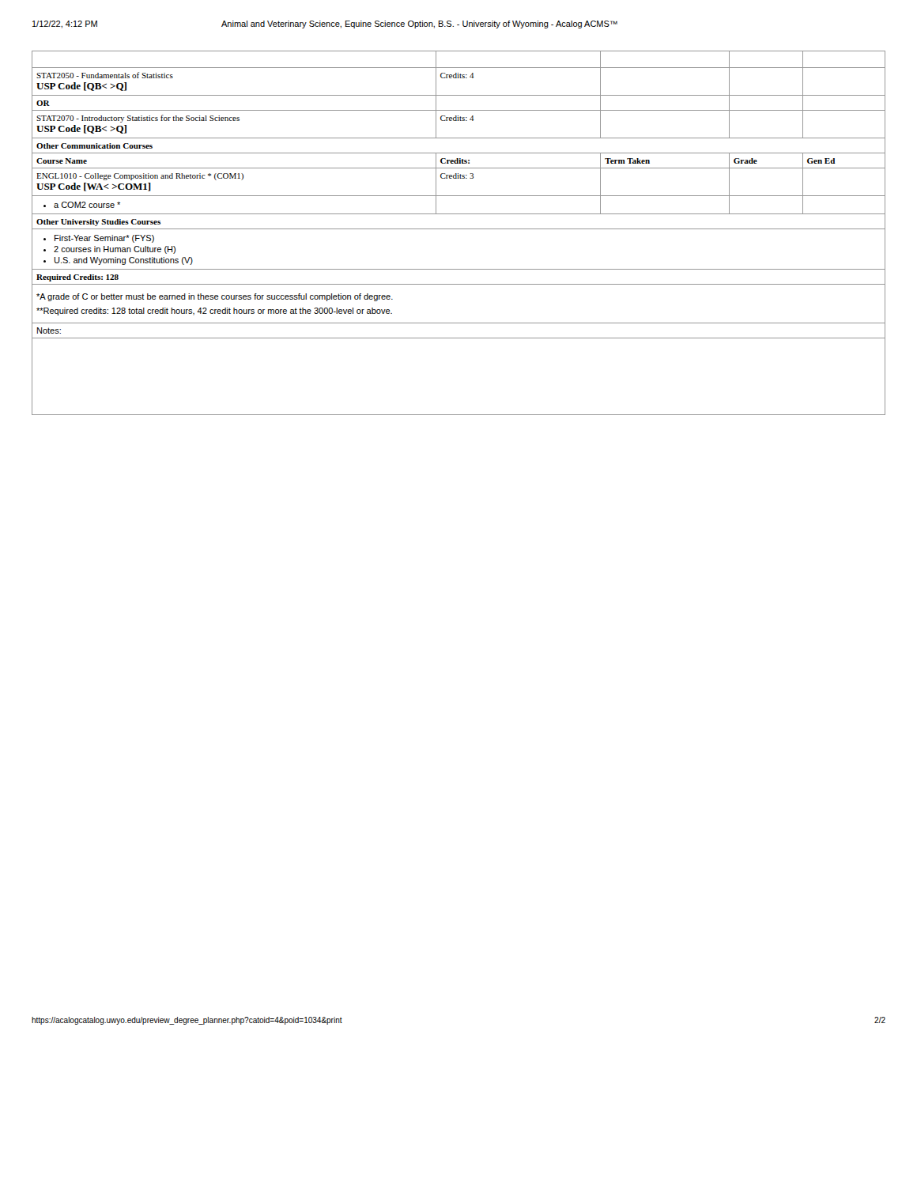1/12/22, 4:12 PM
Animal and Veterinary Science, Equine Science Option, B.S. - University of Wyoming - Acalog ACMS™
| STAT2050 - Fundamentals of Statistics USP Code [QB< >Q] | Credits: 4 | | | |
| OR | | | | |
| STAT2070 - Introductory Statistics for the Social Sciences USP Code [QB< >Q] | Credits: 4 | | | |
| Other Communication Courses |
| Course Name | Credits: | Term Taken | Grade | Gen Ed |
| ENGL1010 - College Composition and Rhetoric * (COM1) USP Code [WA< >COM1] | Credits: 3 | | | |
| a COM2 course * | | | | |
| Other University Studies Courses |
| First-Year Seminar* (FYS) 2 courses in Human Culture (H) U.S. and Wyoming Constitutions (V) |
| Required Credits: 128 |
| *A grade of C or better must be earned in these courses for successful completion of degree. **Required credits: 128 total credit hours, 42 credit hours or more at the 3000-level or above. |
| Notes: |
https://acalogcatalog.uwyo.edu/preview_degree_planner.php?catoid=4&poid=1034&print
2/2